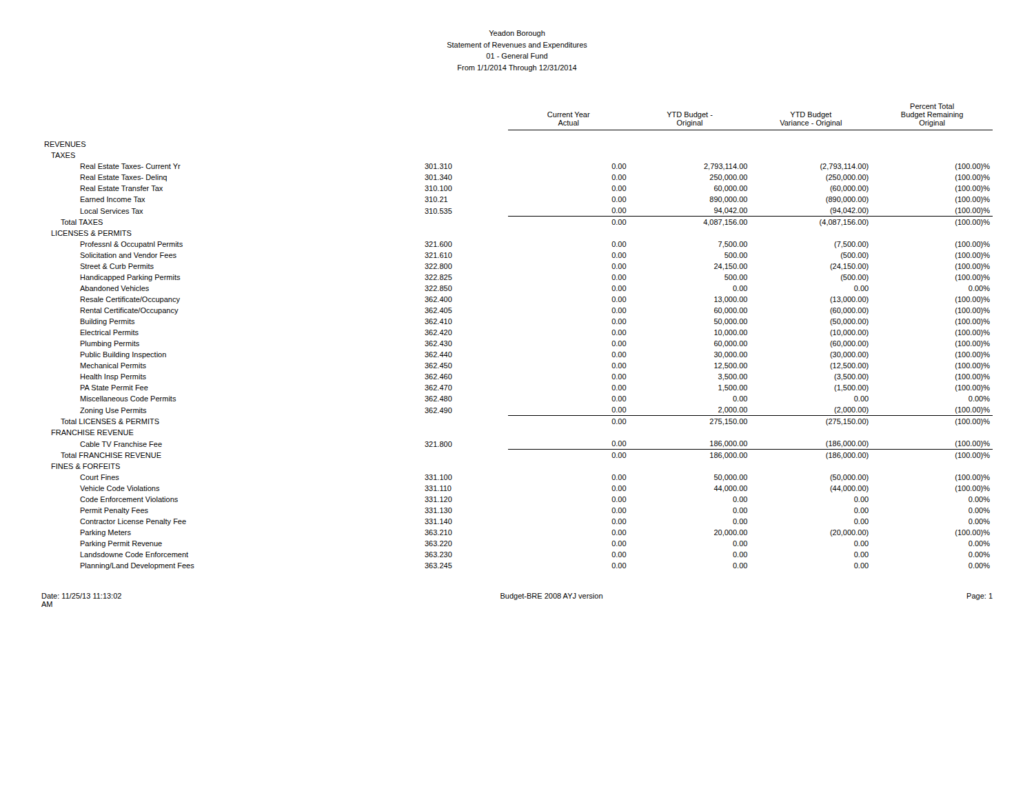Yeadon Borough
Statement of Revenues and Expenditures
01 - General Fund
From 1/1/2014 Through 12/31/2014
| | | Current Year Actual | YTD Budget - Original | YTD Budget Variance - Original | Percent Total Budget Remaining Original |
| --- | --- | --- | --- | --- | --- |
| REVENUES | | | | | |
| TAXES | | | | | |
| Real Estate Taxes- Current Yr | 301.310 | 0.00 | 2,793,114.00 | (2,793,114.00) | (100.00)% |
| Real Estate Taxes- Delinq | 301.340 | 0.00 | 250,000.00 | (250,000.00) | (100.00)% |
| Real Estate Transfer Tax | 310.100 | 0.00 | 60,000.00 | (60,000.00) | (100.00)% |
| Earned Income Tax | 310.21 | 0.00 | 890,000.00 | (890,000.00) | (100.00)% |
| Local Services Tax | 310.535 | 0.00 | 94,042.00 | (94,042.00) | (100.00)% |
| Total TAXES | | 0.00 | 4,087,156.00 | (4,087,156.00) | (100.00)% |
| LICENSES & PERMITS | | | | | |
| Professnl & Occupatnl Permits | 321.600 | 0.00 | 7,500.00 | (7,500.00) | (100.00)% |
| Solicitation and Vendor Fees | 321.610 | 0.00 | 500.00 | (500.00) | (100.00)% |
| Street & Curb Permits | 322.800 | 0.00 | 24,150.00 | (24,150.00) | (100.00)% |
| Handicapped Parking Permits | 322.825 | 0.00 | 500.00 | (500.00) | (100.00)% |
| Abandoned Vehicles | 322.850 | 0.00 | 0.00 | 0.00 | 0.00% |
| Resale Certificate/Occupancy | 362.400 | 0.00 | 13,000.00 | (13,000.00) | (100.00)% |
| Rental Certificate/Occupancy | 362.405 | 0.00 | 60,000.00 | (60,000.00) | (100.00)% |
| Building Permits | 362.410 | 0.00 | 50,000.00 | (50,000.00) | (100.00)% |
| Electrical Permits | 362.420 | 0.00 | 10,000.00 | (10,000.00) | (100.00)% |
| Plumbing Permits | 362.430 | 0.00 | 60,000.00 | (60,000.00) | (100.00)% |
| Public Building Inspection | 362.440 | 0.00 | 30,000.00 | (30,000.00) | (100.00)% |
| Mechanical Permits | 362.450 | 0.00 | 12,500.00 | (12,500.00) | (100.00)% |
| Health Insp Permits | 362.460 | 0.00 | 3,500.00 | (3,500.00) | (100.00)% |
| PA State Permit Fee | 362.470 | 0.00 | 1,500.00 | (1,500.00) | (100.00)% |
| Miscellaneous Code Permits | 362.480 | 0.00 | 0.00 | 0.00 | 0.00% |
| Zoning Use Permits | 362.490 | 0.00 | 2,000.00 | (2,000.00) | (100.00)% |
| Total LICENSES & PERMITS | | 0.00 | 275,150.00 | (275,150.00) | (100.00)% |
| FRANCHISE REVENUE | | | | | |
| Cable TV Franchise Fee | 321.800 | 0.00 | 186,000.00 | (186,000.00) | (100.00)% |
| Total FRANCHISE REVENUE | | 0.00 | 186,000.00 | (186,000.00) | (100.00)% |
| FINES & FORFEITS | | | | | |
| Court Fines | 331.100 | 0.00 | 50,000.00 | (50,000.00) | (100.00)% |
| Vehicle Code Violations | 331.110 | 0.00 | 44,000.00 | (44,000.00) | (100.00)% |
| Code Enforcement Violations | 331.120 | 0.00 | 0.00 | 0.00 | 0.00% |
| Permit Penalty Fees | 331.130 | 0.00 | 0.00 | 0.00 | 0.00% |
| Contractor License Penalty Fee | 331.140 | 0.00 | 0.00 | 0.00 | 0.00% |
| Parking Meters | 363.210 | 0.00 | 20,000.00 | (20,000.00) | (100.00)% |
| Parking Permit Revenue | 363.220 | 0.00 | 0.00 | 0.00 | 0.00% |
| Landsdowne Code Enforcement | 363.230 | 0.00 | 0.00 | 0.00 | 0.00% |
| Planning/Land Development Fees | 363.245 | 0.00 | 0.00 | 0.00 | 0.00% |
Date: 11/25/13 11:13:02 AM
Budget-BRE 2008 AYJ version
Page: 1